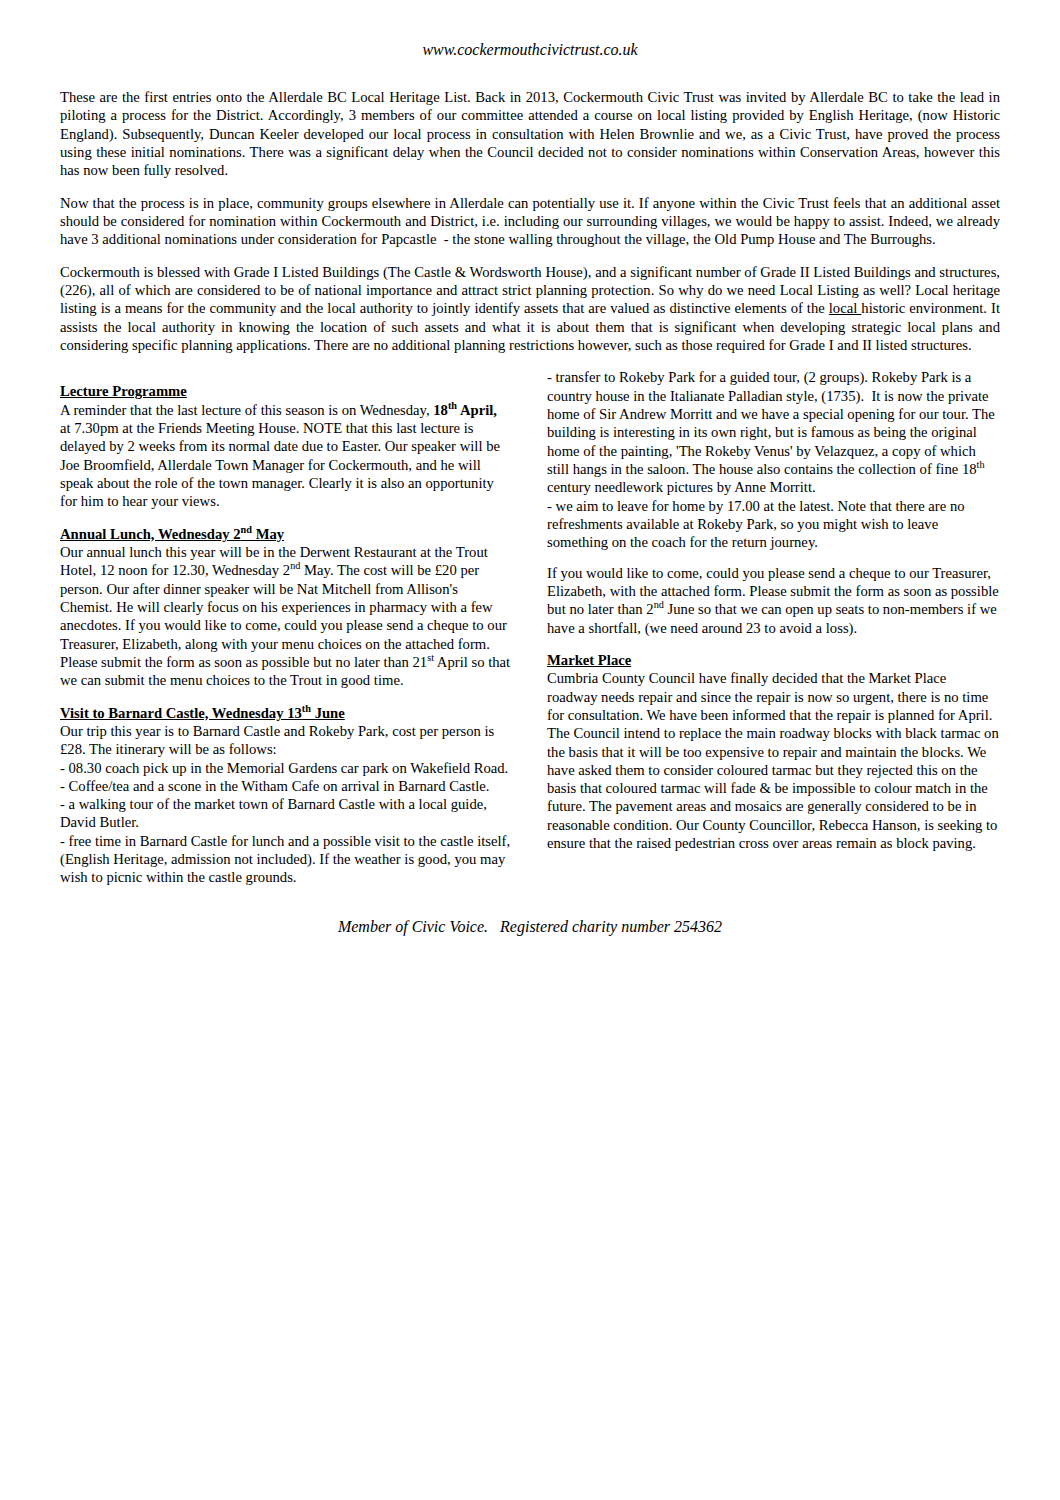www.cockermouthcivictrust.co.uk
These are the first entries onto the Allerdale BC Local Heritage List. Back in 2013, Cockermouth Civic Trust was invited by Allerdale BC to take the lead in piloting a process for the District. Accordingly, 3 members of our committee attended a course on local listing provided by English Heritage, (now Historic England). Subsequently, Duncan Keeler developed our local process in consultation with Helen Brownlie and we, as a Civic Trust, have proved the process using these initial nominations. There was a significant delay when the Council decided not to consider nominations within Conservation Areas, however this has now been fully resolved.
Now that the process is in place, community groups elsewhere in Allerdale can potentially use it. If anyone within the Civic Trust feels that an additional asset should be considered for nomination within Cockermouth and District, i.e. including our surrounding villages, we would be happy to assist. Indeed, we already have 3 additional nominations under consideration for Papcastle - the stone walling throughout the village, the Old Pump House and The Burroughs.
Cockermouth is blessed with Grade I Listed Buildings (The Castle & Wordsworth House), and a significant number of Grade II Listed Buildings and structures, (226), all of which are considered to be of national importance and attract strict planning protection. So why do we need Local Listing as well? Local heritage listing is a means for the community and the local authority to jointly identify assets that are valued as distinctive elements of the local historic environment. It assists the local authority in knowing the location of such assets and what it is about them that is significant when developing strategic local plans and considering specific planning applications. There are no additional planning restrictions however, such as those required for Grade I and II listed structures.
Lecture Programme
A reminder that the last lecture of this season is on Wednesday, 18th April, at 7.30pm at the Friends Meeting House. NOTE that this last lecture is delayed by 2 weeks from its normal date due to Easter. Our speaker will be Joe Broomfield, Allerdale Town Manager for Cockermouth, and he will speak about the role of the town manager. Clearly it is also an opportunity for him to hear your views.
Annual Lunch, Wednesday 2nd May
Our annual lunch this year will be in the Derwent Restaurant at the Trout Hotel, 12 noon for 12.30, Wednesday 2nd May. The cost will be £20 per person. Our after dinner speaker will be Nat Mitchell from Allison's Chemist. He will clearly focus on his experiences in pharmacy with a few anecdotes. If you would like to come, could you please send a cheque to our Treasurer, Elizabeth, along with your menu choices on the attached form. Please submit the form as soon as possible but no later than 21st April so that we can submit the menu choices to the Trout in good time.
Visit to Barnard Castle, Wednesday 13th June
Our trip this year is to Barnard Castle and Rokeby Park, cost per person is £28. The itinerary will be as follows:
- 08.30 coach pick up in the Memorial Gardens car park on Wakefield Road.
- Coffee/tea and a scone in the Witham Cafe on arrival in Barnard Castle.
- a walking tour of the market town of Barnard Castle with a local guide, David Butler.
- free time in Barnard Castle for lunch and a possible visit to the castle itself, (English Heritage, admission not included). If the weather is good, you may wish to picnic within the castle grounds.
- transfer to Rokeby Park for a guided tour, (2 groups). Rokeby Park is a country house in the Italianate Palladian style, (1735). It is now the private home of Sir Andrew Morritt and we have a special opening for our tour. The building is interesting in its own right, but is famous as being the original home of the painting, 'The Rokeby Venus' by Velazquez, a copy of which still hangs in the saloon. The house also contains the collection of fine 18th century needlework pictures by Anne Morritt.
- we aim to leave for home by 17.00 at the latest. Note that there are no refreshments available at Rokeby Park, so you might wish to leave something on the coach for the return journey.
If you would like to come, could you please send a cheque to our Treasurer, Elizabeth, with the attached form. Please submit the form as soon as possible but no later than 2nd June so that we can open up seats to non-members if we have a shortfall, (we need around 23 to avoid a loss).
Market Place
Cumbria County Council have finally decided that the Market Place roadway needs repair and since the repair is now so urgent, there is no time for consultation. We have been informed that the repair is planned for April. The Council intend to replace the main roadway blocks with black tarmac on the basis that it will be too expensive to repair and maintain the blocks. We have asked them to consider coloured tarmac but they rejected this on the basis that coloured tarmac will fade & be impossible to colour match in the future. The pavement areas and mosaics are generally considered to be in reasonable condition. Our County Councillor, Rebecca Hanson, is seeking to ensure that the raised pedestrian cross over areas remain as block paving.
Member of Civic Voice. Registered charity number 254362